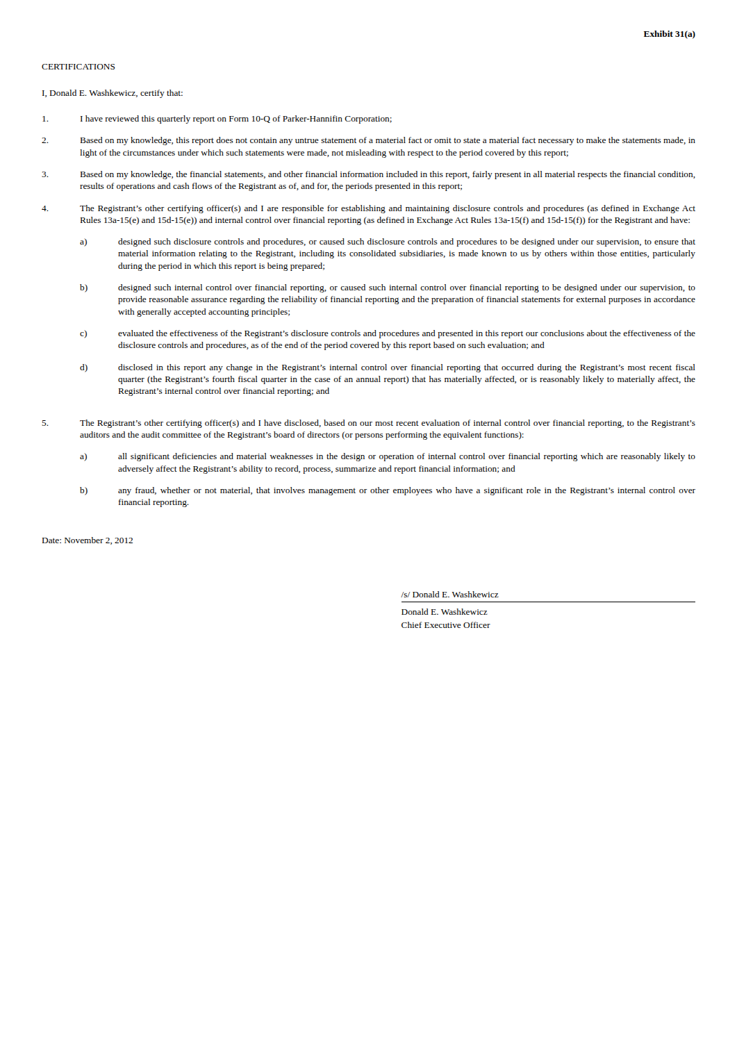Exhibit 31(a)
CERTIFICATIONS
I, Donald E. Washkewicz, certify that:
| 1. | I have reviewed this quarterly report on Form 10-Q of Parker-Hannifin Corporation; |
| 2. | Based on my knowledge, this report does not contain any untrue statement of a material fact or omit to state a material fact necessary to make the statements made, in light of the circumstances under which such statements were made, not misleading with respect to the period covered by this report; |
| 3. | Based on my knowledge, the financial statements, and other financial information included in this report, fairly present in all material respects the financial condition, results of operations and cash flows of the Registrant as of, and for, the periods presented in this report; |
| 4. | The Registrant’s other certifying officer(s) and I are responsible for establishing and maintaining disclosure controls and procedures (as defined in Exchange Act Rules 13a-15(e) and 15d-15(e)) and internal control over financial reporting (as defined in Exchange Act Rules 13a-15(f) and 15d-15(f)) for the Registrant and have: |
| | / a) / designed such disclosure controls and procedures, or caused such disclosure controls and procedures to be designed under our supervision, to ensure that material information relating to the Registrant, including its consolidated subsidiaries, is made known to us by others within those entities, particularly during the period in which this report is being prepared; / / b) / designed such internal control over financial reporting, or caused such internal control over financial reporting to be designed under our supervision, to provide reasonable assurance regarding the reliability of financial reporting and the preparation of financial statements for external purposes in accordance with generally accepted accounting principles; / / c) / evaluated the effectiveness of the Registrant’s disclosure controls and procedures and presented in this report our conclusions about the effectiveness of the disclosure controls and procedures, as of the end of the period covered by this report based on such evaluation; and / / d) / disclosed in this report any change in the Registrant’s internal control over financial reporting that occurred during the Registrant’s most recent fiscal quarter (the Registrant’s fourth fiscal quarter in the case of an annual report) that has materially affected, or is reasonably likely to materially affect, the Registrant’s internal control over financial reporting; and / |
| 5. | The Registrant’s other certifying officer(s) and I have disclosed, based on our most recent evaluation of internal control over financial reporting, to the Registrant’s auditors and the audit committee of the Registrant’s board of directors (or persons performing the equivalent functions): |
| | / a) / all significant deficiencies and material weaknesses in the design or operation of internal control over financial reporting which are reasonably likely to adversely affect the Registrant’s ability to record, process, summarize and report financial information; and / / b) / any fraud, whether or not material, that involves management or other employees who have a significant role in the Registrant’s internal control over financial reporting. / |
Date: November 2, 2012
/s/ Donald E. Washkewicz
Donald E. Washkewicz
Chief Executive Officer